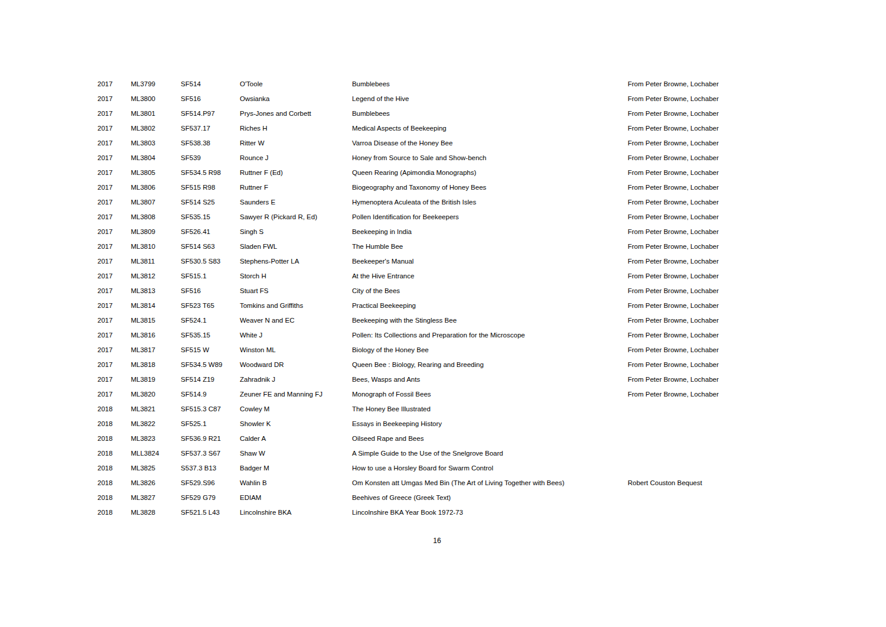| 2017 | ML3799 | SF514 | O'Toole | Bumblebees | From Peter Browne, Lochaber |
| 2017 | ML3800 | SF516 | Owsianka | Legend of the Hive | From Peter Browne, Lochaber |
| 2017 | ML3801 | SF514.P97 | Prys-Jones and Corbett | Bumblebees | From Peter Browne, Lochaber |
| 2017 | ML3802 | SF537.17 | Riches H | Medical Aspects of Beekeeping | From Peter Browne, Lochaber |
| 2017 | ML3803 | SF538.38 | Ritter W | Varroa Disease of the Honey Bee | From Peter Browne, Lochaber |
| 2017 | ML3804 | SF539 | Rounce J | Honey from Source to Sale and Show-bench | From Peter Browne, Lochaber |
| 2017 | ML3805 | SF534.5 R98 | Ruttner F (Ed) | Queen Rearing (Apimondia Monographs) | From Peter Browne, Lochaber |
| 2017 | ML3806 | SF515 R98 | Ruttner F | Biogeography and Taxonomy of Honey Bees | From Peter Browne, Lochaber |
| 2017 | ML3807 | SF514 S25 | Saunders E | Hymenoptera Aculeata of the British Isles | From Peter Browne, Lochaber |
| 2017 | ML3808 | SF535.15 | Sawyer R (Pickard R, Ed) | Pollen Identification for Beekeepers | From Peter Browne, Lochaber |
| 2017 | ML3809 | SF526.41 | Singh S | Beekeeping in India | From Peter Browne, Lochaber |
| 2017 | ML3810 | SF514 S63 | Sladen FWL | The Humble Bee | From Peter Browne, Lochaber |
| 2017 | ML3811 | SF530.5 S83 | Stephens-Potter LA | Beekeeper's Manual | From Peter Browne, Lochaber |
| 2017 | ML3812 | SF515.1 | Storch H | At the Hive Entrance | From Peter Browne, Lochaber |
| 2017 | ML3813 | SF516 | Stuart FS | City of the Bees | From Peter Browne, Lochaber |
| 2017 | ML3814 | SF523 T65 | Tomkins and Griffiths | Practical Beekeeping | From Peter Browne, Lochaber |
| 2017 | ML3815 | SF524.1 | Weaver N and EC | Beekeeping with the Stingless Bee | From Peter Browne, Lochaber |
| 2017 | ML3816 | SF535.15 | White J | Pollen: Its Collections and Preparation for the Microscope | From Peter Browne, Lochaber |
| 2017 | ML3817 | SF515 W | Winston ML | Biology of the Honey Bee | From Peter Browne, Lochaber |
| 2017 | ML3818 | SF534.5 W89 | Woodward DR | Queen Bee : Biology, Rearing and Breeding | From Peter Browne, Lochaber |
| 2017 | ML3819 | SF514 Z19 | Zahradnik J | Bees, Wasps and Ants | From Peter Browne, Lochaber |
| 2017 | ML3820 | SF514.9 | Zeuner FE and Manning FJ | Monograph of Fossil Bees | From Peter Browne, Lochaber |
| 2018 | ML3821 | SF515.3 C87 | Cowley M | The Honey Bee Illustrated | |
| 2018 | ML3822 | SF525.1 | Showler K | Essays in Beekeeping History | |
| 2018 | ML3823 | SF536.9 R21 | Calder A | Oilseed Rape and Bees | |
| 2018 | MLL3824 | SF537.3 S67 | Shaw W | A Simple Guide to the Use of the Snelgrove Board | |
| 2018 | ML3825 | S537.3 B13 | Badger M | How to use a Horsley Board for Swarm Control | |
| 2018 | ML3826 | SF529.S96 | Wahlin B | Om Konsten att Umgas Med Bin (The Art of Living Together with Bees) | Robert Couston Bequest |
| 2018 | ML3827 | SF529 G79 | EDIAM | Beehives of Greece (Greek Text) | |
| 2018 | ML3828 | SF521.5 L43 | Lincolnshire BKA | Lincolnshire BKA Year Book 1972-73 | |
16